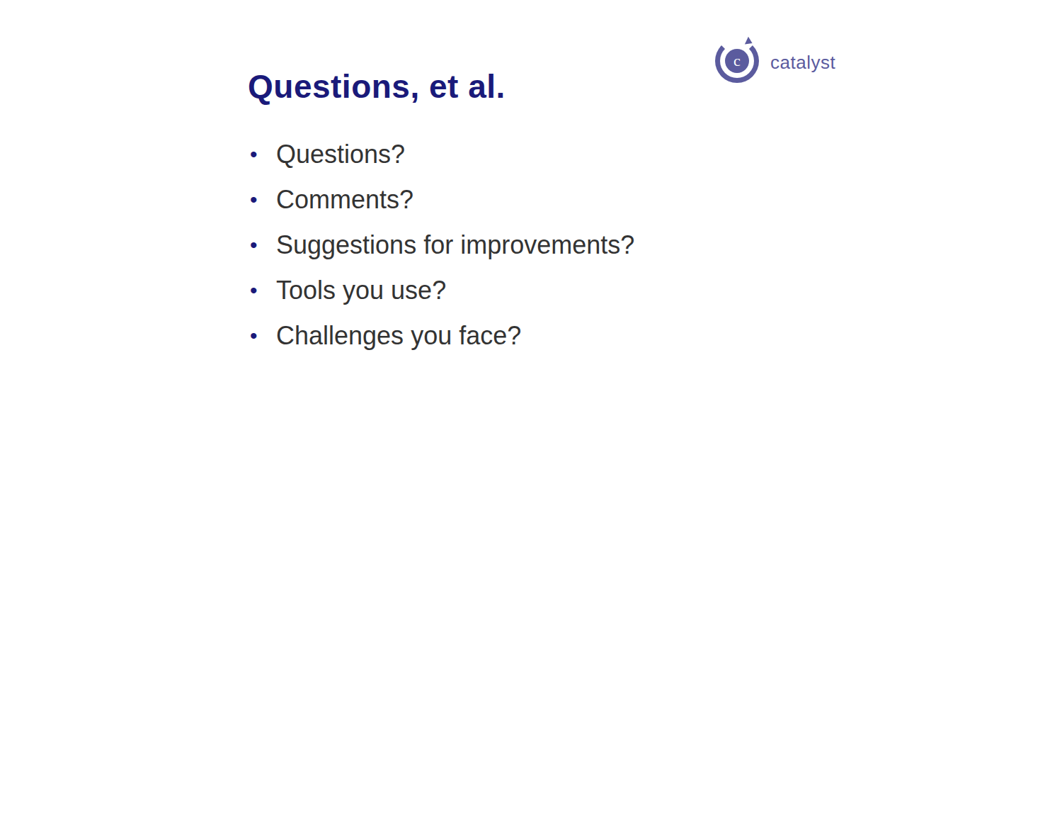c
catalyst
Questions, et al.
Questions?
Comments?
Suggestions for improvements?
Tools you use?
Challenges you face?